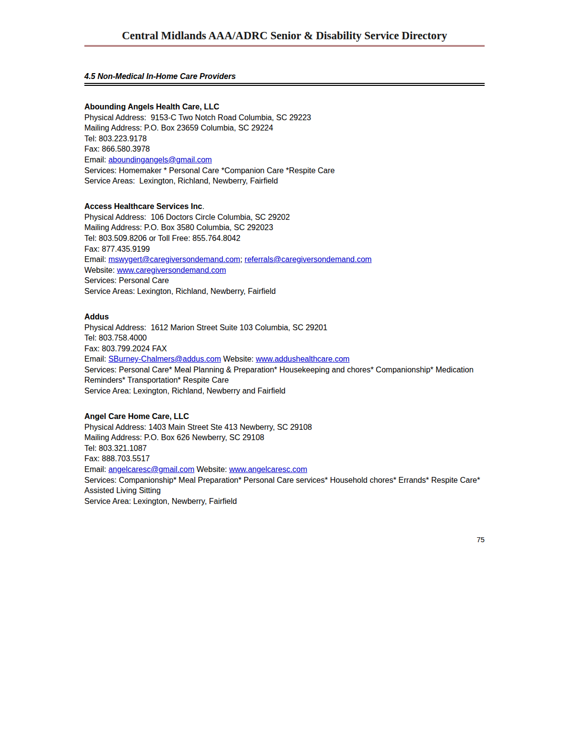Central Midlands AAA/ADRC Senior & Disability Service Directory
4.5 Non-Medical In-Home Care Providers
Abounding Angels Health Care, LLC
Physical Address: 9153-C Two Notch Road Columbia, SC 29223
Mailing Address: P.O. Box 23659 Columbia, SC 29224
Tel: 803.223.9178
Fax: 866.580.3978
Email: aboundingangels@gmail.com
Services: Homemaker * Personal Care *Companion Care *Respite Care
Service Areas: Lexington, Richland, Newberry, Fairfield
Access Healthcare Services Inc
.
Physical Address: 106 Doctors Circle Columbia, SC 29202
Mailing Address: P.O. Box 3580 Columbia, SC 292023
Tel: 803.509.8206 or Toll Free: 855.764.8042
Fax: 877.435.9199
Email: mswygert@caregiversondemand.com; referrals@caregiversondemand.com
Website: www.caregiversondemand.com
Services: Personal Care
Service Areas: Lexington, Richland, Newberry, Fairfield
Addus
Physical Address: 1612 Marion Street Suite 103 Columbia, SC 29201
Tel: 803.758.4000
Fax: 803.799.2024 FAX
Email: SBurney-Chalmers@addus.com Website: www.addushealthcare.com
Services: Personal Care* Meal Planning & Preparation* Housekeeping and chores* Companionship* Medication Reminders* Transportation* Respite Care
Service Area: Lexington, Richland, Newberry and Fairfield
Angel Care Home Care, LLC
Physical Address: 1403 Main Street Ste 413 Newberry, SC 29108
Mailing Address: P.O. Box 626 Newberry, SC 29108
Tel: 803.321.1087
Fax: 888.703.5517
Email: angelcaresc@gmail.com Website: www.angelcaresc.com
Services: Companionship* Meal Preparation* Personal Care services* Household chores* Errands* Respite Care* Assisted Living Sitting
Service Area: Lexington, Newberry, Fairfield
75